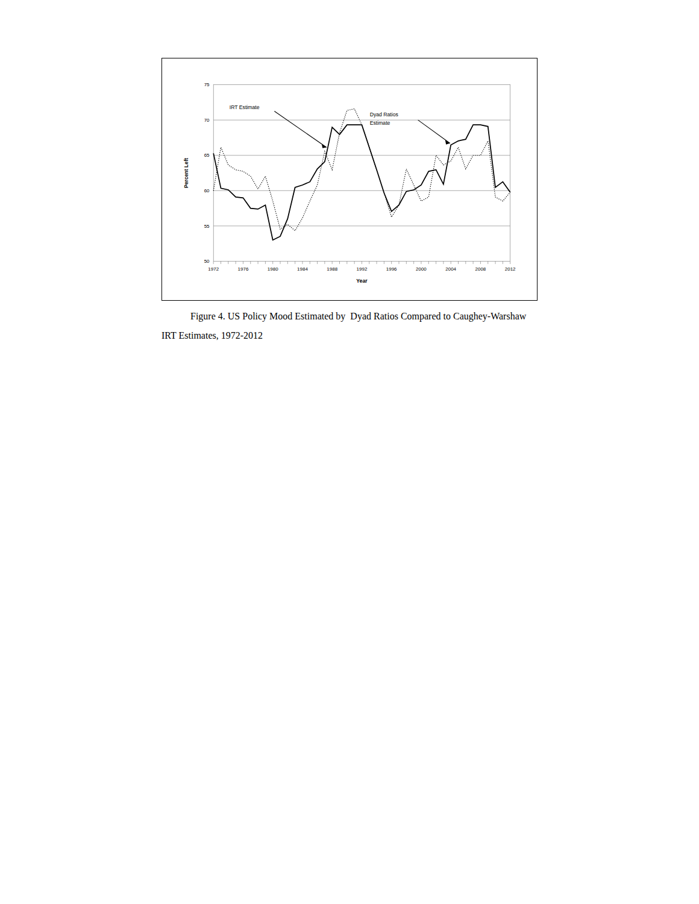75 70 65 60 55 50 Percent Left 1972 1976 1980 1984 1988 1992 1996 2000 2004 2008 2012 Year IRT Estimate Dyad Ratios Estimate
Figure 4. US Policy Mood Estimated by Dyad Ratios Compared to Caughey-Warshaw IRT Estimates, 1972-2012